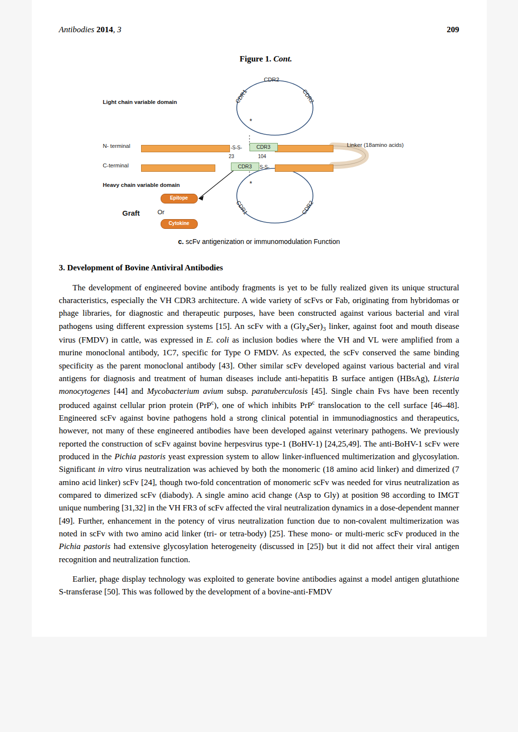Antibodies 2014, 3 209
Figure 1. Cont.
* * Light chain variable domain N- terminal C-terminal Heavy chain variable domain CDR2 CDR1 CDR2 CDR1 CDR2 Linker (18amino acids) -S-S- -S-S- CDR3 CDR3 23 104 Epitope Graft Or Cytokine
c. scFv antigenization or immunomodulation Function
3. Development of Bovine Antiviral Antibodies
The development of engineered bovine antibody fragments is yet to be fully realized given its unique structural characteristics, especially the VH CDR3 architecture. A wide variety of scFvs or Fab, originating from hybridomas or phage libraries, for diagnostic and therapeutic purposes, have been constructed against various bacterial and viral pathogens using different expression systems [15]. An scFv with a (Gly4Ser)3 linker, against foot and mouth disease virus (FMDV) in cattle, was expressed in E. coli as inclusion bodies where the VH and VL were amplified from a murine monoclonal antibody, 1C7, specific for Type O FMDV. As expected, the scFv conserved the same binding specificity as the parent monoclonal antibody [43]. Other similar scFv developed against various bacterial and viral antigens for diagnosis and treatment of human diseases include anti-hepatitis B surface antigen (HBsAg), Listeria monocytogenes [44] and Mycobacterium avium subsp. paratuberculosis [45]. Single chain Fvs have been recently produced against cellular prion protein (PrPc), one of which inhibits PrPc translocation to the cell surface [46–48]. Engineered scFv against bovine pathogens hold a strong clinical potential in immunodiagnostics and therapeutics, however, not many of these engineered antibodies have been developed against veterinary pathogens. We previously reported the construction of scFv against bovine herpesvirus type-1 (BoHV-1) [24,25,49]. The anti-BoHV-1 scFv were produced in the Pichia pastoris yeast expression system to allow linker-influenced multimerization and glycosylation. Significant in vitro virus neutralization was achieved by both the monomeric (18 amino acid linker) and dimerized (7 amino acid linker) scFv [24], though two-fold concentration of monomeric scFv was needed for virus neutralization as compared to dimerized scFv (diabody). A single amino acid change (Asp to Gly) at position 98 according to IMGT unique numbering [31,32] in the VH FR3 of scFv affected the viral neutralization dynamics in a dose-dependent manner [49]. Further, enhancement in the potency of virus neutralization function due to non-covalent multimerization was noted in scFv with two amino acid linker (tri- or tetra-body) [25]. These mono- or multi-meric scFv produced in the Pichia pastoris had extensive glycosylation heterogeneity (discussed in [25]) but it did not affect their viral antigen recognition and neutralization function.
Earlier, phage display technology was exploited to generate bovine antibodies against a model antigen glutathione S-transferase [50]. This was followed by the development of a bovine-anti-FMDV